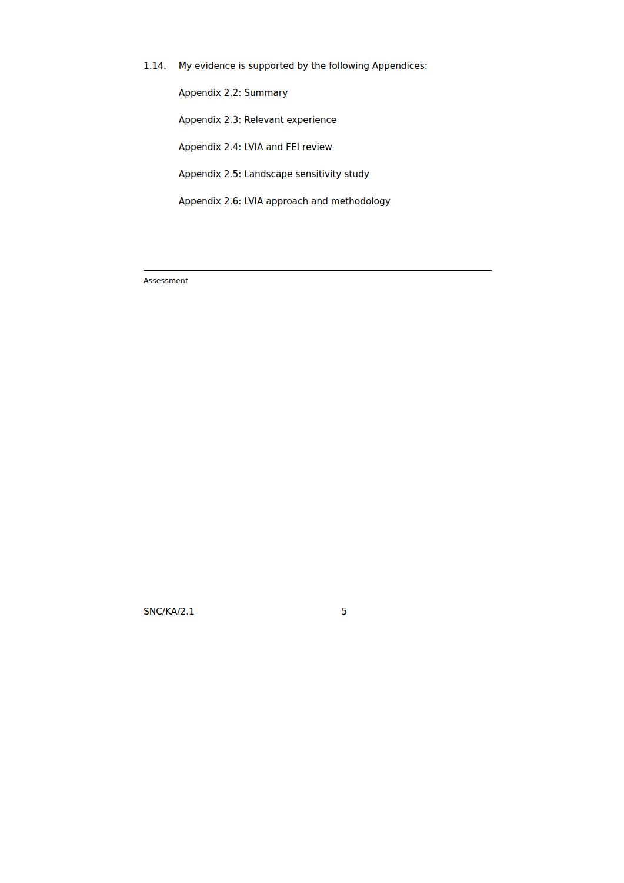1.14.
My evidence is supported by the following Appendices:
Appendix 2.2: Summary
Appendix 2.3: Relevant experience
Appendix 2.4: LVIA and FEI review
Appendix 2.5: Landscape sensitivity study
Appendix 2.6: LVIA approach and methodology
Assessment
SNC/KA/2.1 5